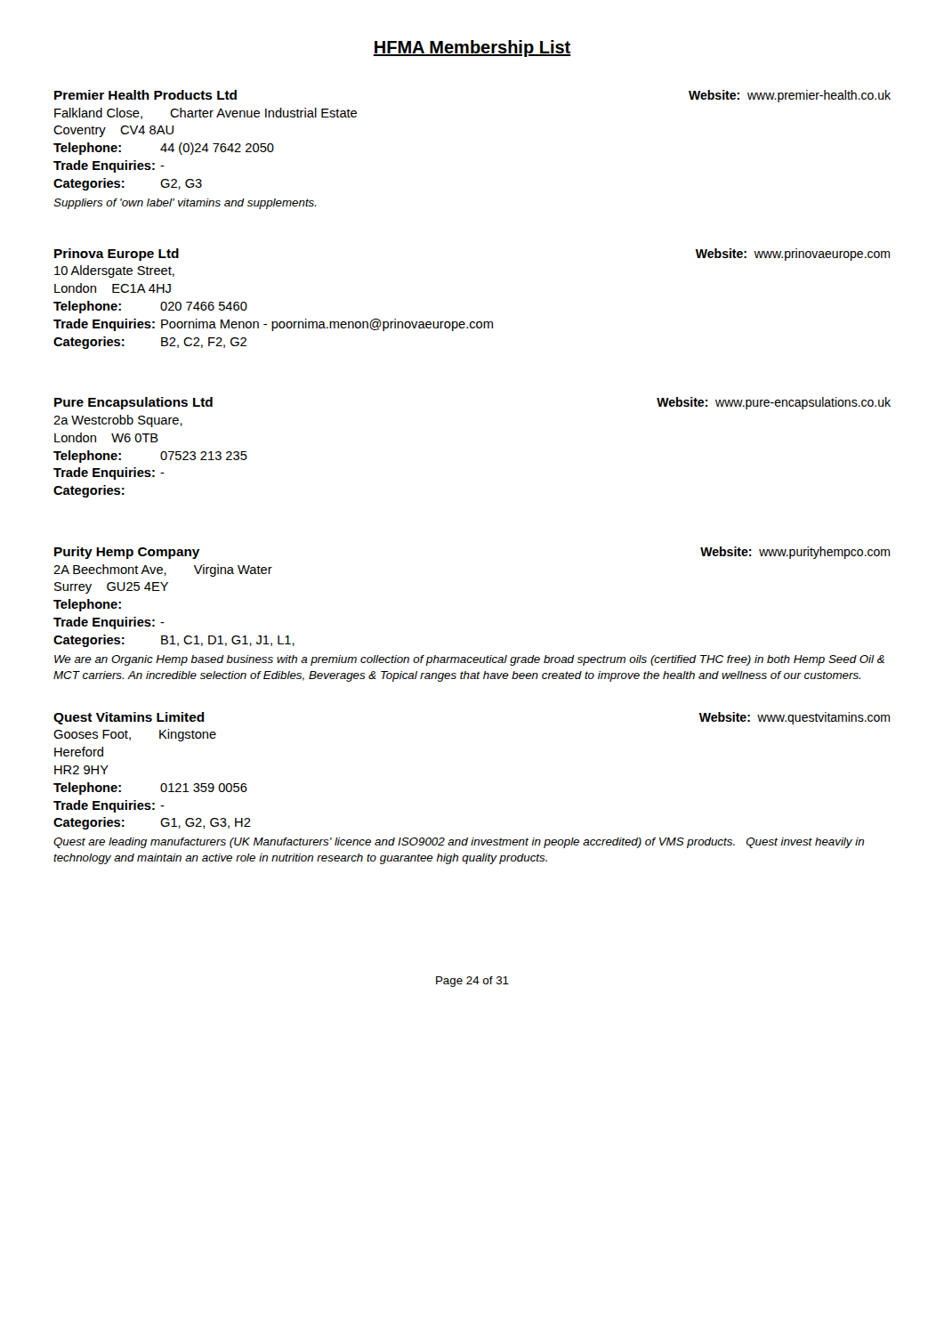HFMA Membership List
Premier Health Products Ltd Website: www.premier-health.co.uk
Falkland Close, Charter Avenue Industrial Estate
Coventry CV4 8AU
Telephone: 44 (0)24 7642 2050
Trade Enquiries:-
Categories: G2, G3
Suppliers of 'own label' vitamins and supplements.
Prinova Europe Ltd Website: www.prinovaeurope.com
10 Aldersgate Street,
London EC1A 4HJ
Telephone: 020 7466 5460
Trade Enquiries: Poornima Menon - poornima.menon@prinovaeurope.com
Categories: B2, C2, F2, G2
Pure Encapsulations Ltd Website: www.pure-encapsulations.co.uk
2a Westcrobb Square,
London W6 0TB
Telephone: 07523 213 235
Trade Enquiries:-
Categories:
Purity Hemp Company Website: www.purityhempco.com
2A Beechmont Ave, Virgina Water
Surrey GU25 4EY
Telephone:
Trade Enquiries:-
Categories: B1, C1, D1, G1, J1, L1,
We are an Organic Hemp based business with a premium collection of pharmaceutical grade broad spectrum oils (certified THC free) in both Hemp Seed Oil & MCT carriers. An incredible selection of Edibles, Beverages & Topical ranges that have been created to improve the health and wellness of our customers.
Quest Vitamins Limited Website: www.questvitamins.com
Gooses Foot, Kingstone
Hereford
HR2 9HY
Telephone: 0121 359 0056
Trade Enquiries:-
Categories: G1, G2, G3, H2
Quest are leading manufacturers (UK Manufacturers' licence and ISO9002 and investment in people accredited) of VMS products. Quest invest heavily in technology and maintain an active role in nutrition research to guarantee high quality products.
Page 24 of 31